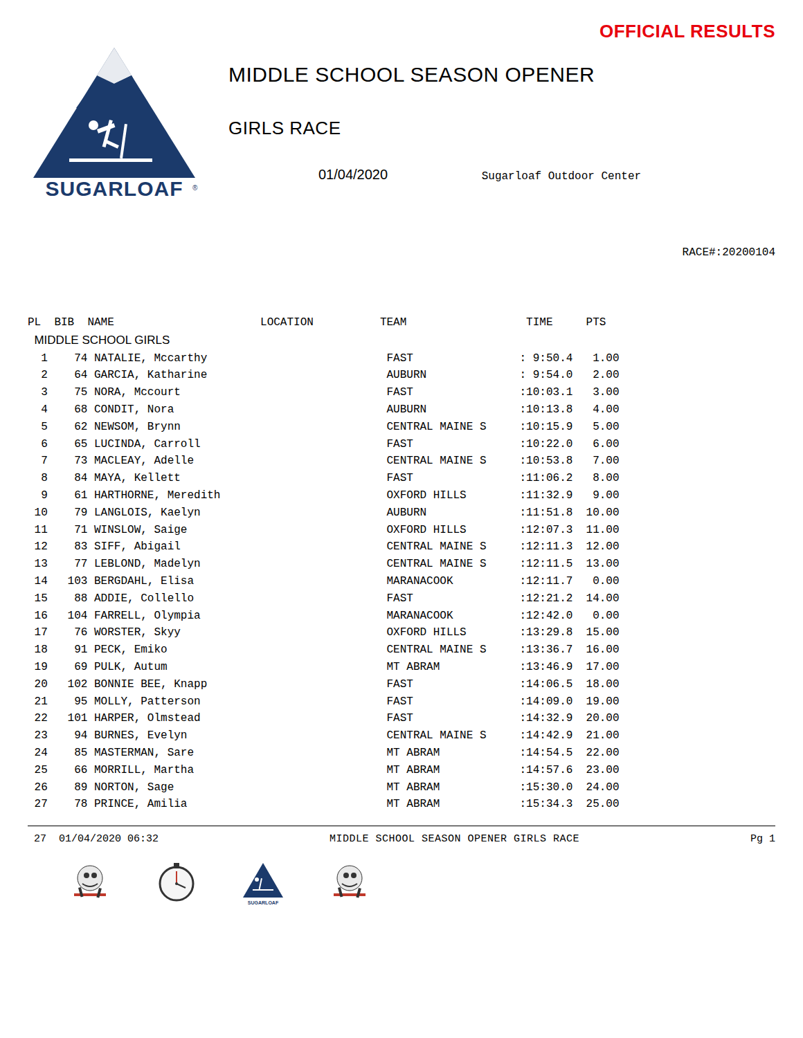OFFICIAL RESULTS
SUGARLOAF ®
MIDDLE SCHOOL SEASON OPENER
GIRLS RACE
01/04/2020 Sugarloaf Outdoor Center
RACE#:20200104
PL  BIB  NAME                      LOCATION          TEAM                  TIME     PTS
  MIDDLE SCHOOL GIRLS
  1    74 NATALIE, Mccarthy                           FAST                : 9:50.4   1.00
  2    64 GARCIA, Katharine                           AUBURN              : 9:54.0   2.00
  3    75 NORA, Mccourt                               FAST                :10:03.1   3.00
  4    68 CONDIT, Nora                                AUBURN              :10:13.8   4.00
  5    62 NEWSOM, Brynn                               CENTRAL MAINE S     :10:15.9   5.00
  6    65 LUCINDA, Carroll                            FAST                :10:22.0   6.00
  7    73 MACLEAY, Adelle                             CENTRAL MAINE S     :10:53.8   7.00
  8    84 MAYA, Kellett                               FAST                :11:06.2   8.00
  9    61 HARTHORNE, Meredith                         OXFORD HILLS        :11:32.9   9.00
 10    79 LANGLOIS, Kaelyn                            AUBURN              :11:51.8  10.00
 11    71 WINSLOW, Saige                              OXFORD HILLS        :12:07.3  11.00
 12    83 SIFF, Abigail                               CENTRAL MAINE S     :12:11.3  12.00
 13    77 LEBLOND, Madelyn                            CENTRAL MAINE S     :12:11.5  13.00
 14   103 BERGDAHL, Elisa                             MARANACOOK          :12:11.7   0.00
 15    88 ADDIE, Collello                             FAST                :12:21.2  14.00
 16   104 FARRELL, Olympia                            MARANACOOK          :12:42.0   0.00
 17    76 WORSTER, Skyy                               OXFORD HILLS        :13:29.8  15.00
 18    91 PECK, Emiko                                 CENTRAL MAINE S     :13:36.7  16.00
 19    69 PULK, Autum                                 MT ABRAM            :13:46.9  17.00
 20   102 BONNIE BEE, Knapp                           FAST                :14:06.5  18.00
 21    95 MOLLY, Patterson                            FAST                :14:09.0  19.00
 22   101 HARPER, Olmstead                            FAST                :14:32.9  20.00
 23    94 BURNES, Evelyn                              CENTRAL MAINE S     :14:42.9  21.00
 24    85 MASTERMAN, Sare                             MT ABRAM            :14:54.5  22.00
 25    66 MORRILL, Martha                             MT ABRAM            :14:57.6  23.00
 26    89 NORTON, Sage                                MT ABRAM            :15:30.0  24.00
 27    78 PRINCE, Amilia                              MT ABRAM            :15:34.3  25.00
27 01/04/2020 06:32 MIDDLE SCHOOL SEASON OPENER GIRLS RACE Pg 1
SUGARLOAF